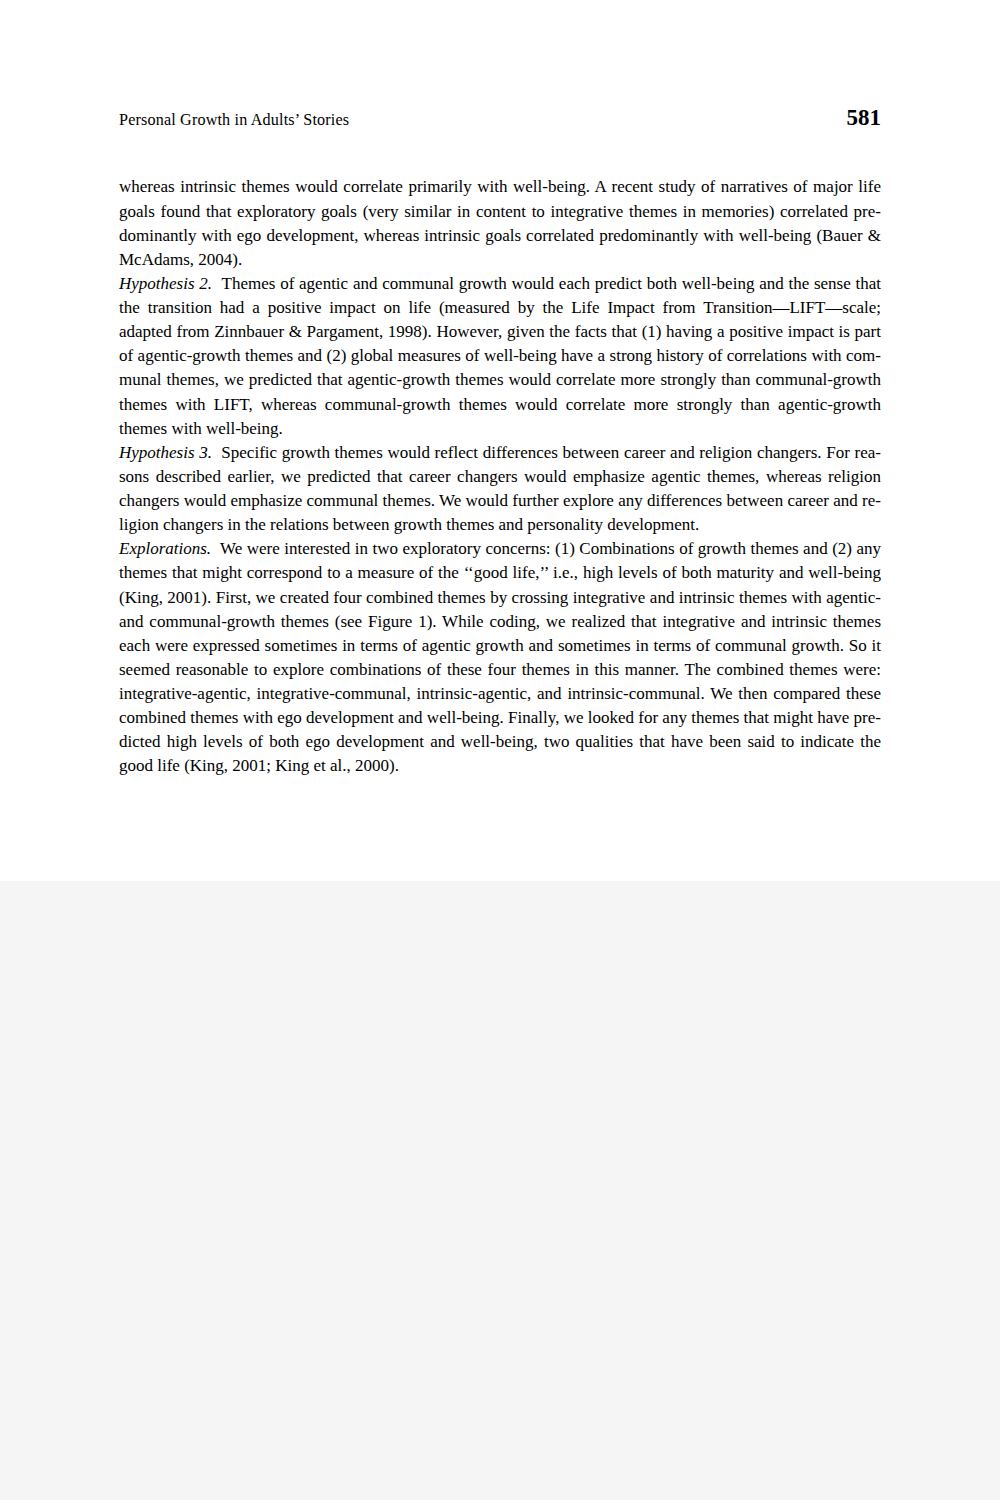Personal Growth in Adults’ Stories 581
whereas intrinsic themes would correlate primarily with well-being. A recent study of narratives of major life goals found that exploratory goals (very similar in content to integrative themes in memories) correlated predominantly with ego development, whereas intrinsic goals correlated predominantly with well-being (Bauer & McAdams, 2004).
Hypothesis 2. Themes of agentic and communal growth would each predict both well-being and the sense that the transition had a positive impact on life (measured by the Life Impact from Transition—LIFT—scale; adapted from Zinnbauer & Pargament, 1998). However, given the facts that (1) having a positive impact is part of agentic-growth themes and (2) global measures of well-being have a strong history of correlations with communal themes, we predicted that agentic-growth themes would correlate more strongly than communal-growth themes with LIFT, whereas communal-growth themes would correlate more strongly than agentic-growth themes with well-being.
Hypothesis 3. Specific growth themes would reflect differences between career and religion changers. For reasons described earlier, we predicted that career changers would emphasize agentic themes, whereas religion changers would emphasize communal themes. We would further explore any differences between career and religion changers in the relations between growth themes and personality development.
Explorations. We were interested in two exploratory concerns: (1) Combinations of growth themes and (2) any themes that might correspond to a measure of the ‘‘good life,’’ i.e., high levels of both maturity and well-being (King, 2001). First, we created four combined themes by crossing integrative and intrinsic themes with agentic- and communal-growth themes (see Figure 1). While coding, we realized that integrative and intrinsic themes each were expressed sometimes in terms of agentic growth and sometimes in terms of communal growth. So it seemed reasonable to explore combinations of these four themes in this manner. The combined themes were: integrative-agentic, integrative-communal, intrinsic-agentic, and intrinsic-communal. We then compared these combined themes with ego development and well-being. Finally, we looked for any themes that might have predicted high levels of both ego development and well-being, two qualities that have been said to indicate the good life (King, 2001; King et al., 2000).